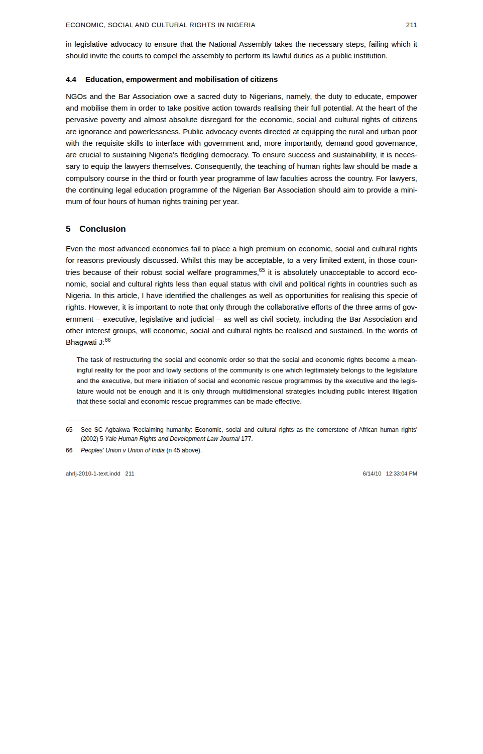Economic, social and cultural rights in Nigeria 211
in legislative advocacy to ensure that the National Assembly takes the necessary steps, failing which it should invite the courts to compel the assembly to perform its lawful duties as a public institution.
4.4 Education, empowerment and mobilisation of citizens
NGOs and the Bar Association owe a sacred duty to Nigerians, namely, the duty to educate, empower and mobilise them in order to take positive action towards realising their full potential. At the heart of the pervasive poverty and almost absolute disregard for the economic, social and cultural rights of citizens are ignorance and powerlessness. Public advocacy events directed at equipping the rural and urban poor with the requisite skills to interface with government and, more importantly, demand good governance, are crucial to sustaining Nigeria's fledgling democracy. To ensure success and sustainability, it is necessary to equip the lawyers themselves. Consequently, the teaching of human rights law should be made a compulsory course in the third or fourth year programme of law faculties across the country. For lawyers, the continuing legal education programme of the Nigerian Bar Association should aim to provide a minimum of four hours of human rights training per year.
5 Conclusion
Even the most advanced economies fail to place a high premium on economic, social and cultural rights for reasons previously discussed. Whilst this may be acceptable, to a very limited extent, in those countries because of their robust social welfare programmes,65 it is absolutely unacceptable to accord economic, social and cultural rights less than equal status with civil and political rights in countries such as Nigeria. In this article, I have identified the challenges as well as opportunities for realising this specie of rights. However, it is important to note that only through the collaborative efforts of the three arms of government – executive, legislative and judicial – as well as civil society, including the Bar Association and other interest groups, will economic, social and cultural rights be realised and sustained. In the words of Bhagwati J:66
The task of restructuring the social and economic order so that the social and economic rights become a meaningful reality for the poor and lowly sections of the community is one which legitimately belongs to the legislature and the executive, but mere initiation of social and economic rescue programmes by the executive and the legislature would not be enough and it is only through multidimensional strategies including public interest litigation that these social and economic rescue programmes can be made effective.
65 See SC Agbakwa 'Reclaiming humanity: Economic, social and cultural rights as the cornerstone of African human rights' (2002) 5 Yale Human Rights and Development Law Journal 177.
66 Peoples' Union v Union of India (n 45 above).
ahrlj-2010-1-text.indd 211 6/14/10 12:33:04 PM